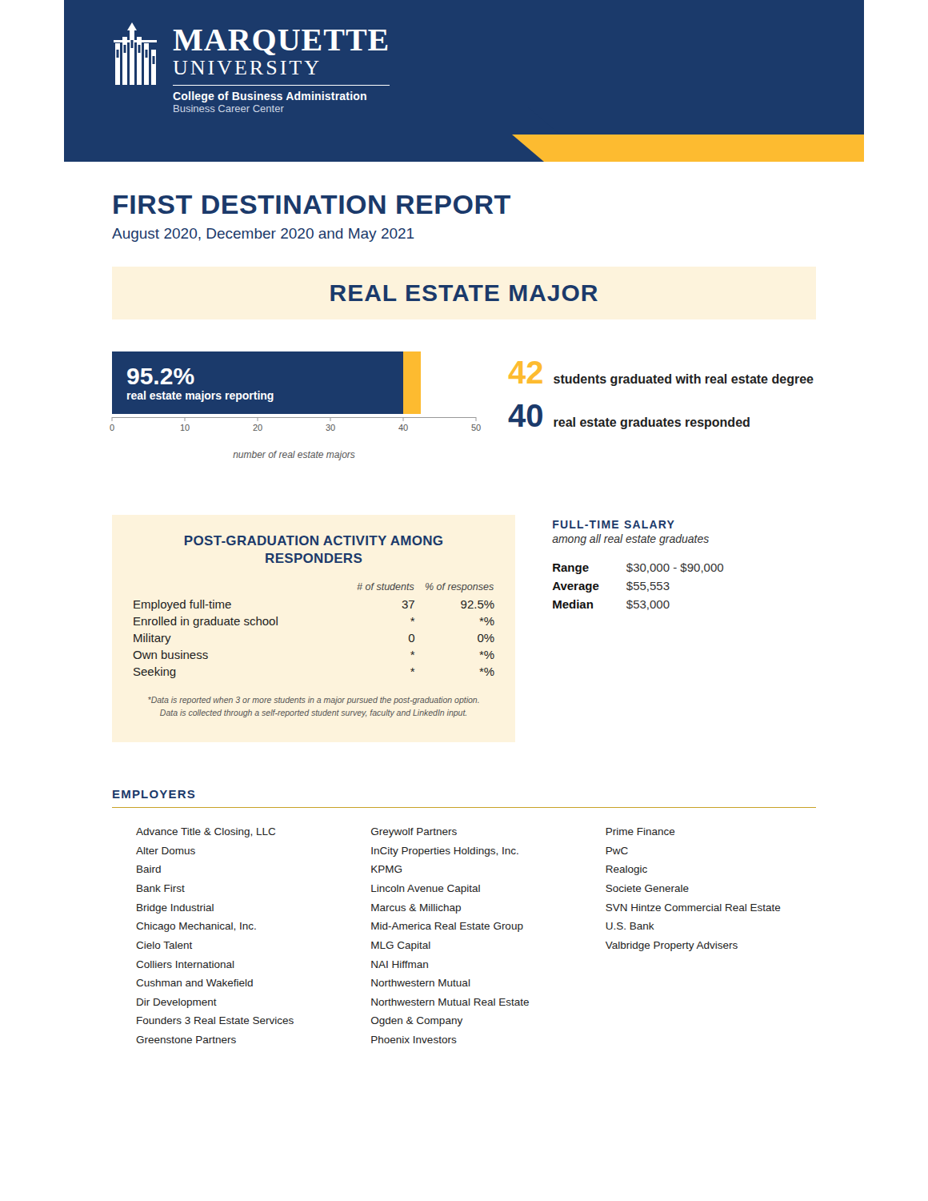MARQUETTE UNIVERSITY
College of Business Administration Business Career Center
FIRST DESTINATION REPORT
August 2020, December 2020 and May 2021
REAL ESTATE MAJOR
95.2% real estate majors reporting
0 10 20 30 40 50
number of real estate majors
42 students graduated with real estate degree
40 real estate graduates responded
POST-GRADUATION ACTIVITY AMONG
RESPONDERS
| | # of students | % of responses |
| --- | --- | --- |
| Employed full-time | 37 | 92.5% |
| Enrolled in graduate school | * | *% |
| Military | 0 | 0% |
| Own business | * | *% |
| Seeking | * | *% |
*Data is reported when 3 or more students in a major pursued the post-graduation option.
Data is collected through a self-reported student survey, faculty and LinkedIn input.
FULL-TIME SALARY
among all real estate graduates
| Range | $30,000 - $90,000 |
| Average | $55,553 |
| Median | $53,000 |
EMPLOYERS
Advance Title & Closing, LLC
Alter Domus
Baird
Bank First
Bridge Industrial
Chicago Mechanical, Inc.
Cielo Talent
Colliers International
Cushman and Wakefield
Dir Development
Founders 3 Real Estate Services
Greenstone Partners
Greywolf Partners
InCity Properties Holdings, Inc.
KPMG
Lincoln Avenue Capital
Marcus & Millichap
Mid-America Real Estate Group
MLG Capital
NAI Hiffman
Northwestern Mutual
Northwestern Mutual Real Estate
Ogden & Company
Phoenix Investors
Prime Finance
PwC
Realogic
Societe Generale
SVN Hintze Commercial Real Estate
U.S. Bank
Valbridge Property Advisers